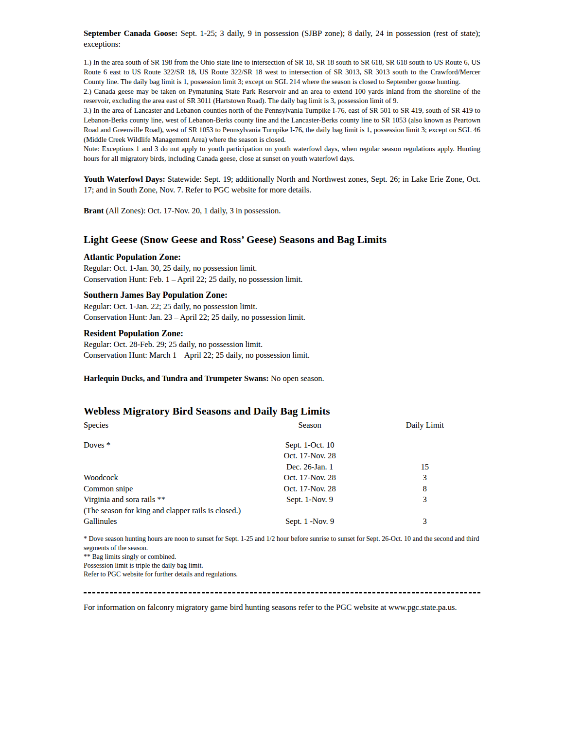September Canada Goose: Sept. 1-25; 3 daily, 9 in possession (SJBP zone); 8 daily, 24 in possession (rest of state); exceptions:
1.) In the area south of SR 198 from the Ohio state line to intersection of SR 18, SR 18 south to SR 618, SR 618 south to US Route 6, US Route 6 east to US Route 322/SR 18, US Route 322/SR 18 west to intersection of SR 3013, SR 3013 south to the Crawford/Mercer County line. The daily bag limit is 1, possession limit 3; except on SGL 214 where the season is closed to September goose hunting.
2.) Canada geese may be taken on Pymatuning State Park Reservoir and an area to extend 100 yards inland from the shoreline of the reservoir, excluding the area east of SR 3011 (Hartstown Road). The daily bag limit is 3, possession limit of 9.
3.) In the area of Lancaster and Lebanon counties north of the Pennsylvania Turnpike I-76, east of SR 501 to SR 419, south of SR 419 to Lebanon-Berks county line, west of Lebanon-Berks county line and the Lancaster-Berks county line to SR 1053 (also known as Peartown Road and Greenville Road), west of SR 1053 to Pennsylvania Turnpike I-76, the daily bag limit is 1, possession limit 3; except on SGL 46 (Middle Creek Wildlife Management Area) where the season is closed.
Note: Exceptions 1 and 3 do not apply to youth participation on youth waterfowl days, when regular season regulations apply. Hunting hours for all migratory birds, including Canada geese, close at sunset on youth waterfowl days.
Youth Waterfowl Days: Statewide: Sept. 19; additionally North and Northwest zones, Sept. 26; in Lake Erie Zone, Oct. 17; and in South Zone, Nov. 7. Refer to PGC website for more details.
Brant (All Zones): Oct. 17-Nov. 20, 1 daily, 3 in possession.
Light Geese (Snow Geese and Ross’ Geese) Seasons and Bag Limits
Atlantic Population Zone:
Regular: Oct. 1-Jan. 30, 25 daily, no possession limit.
Conservation Hunt: Feb. 1 – April 22; 25 daily, no possession limit.
Southern James Bay Population Zone:
Regular: Oct. 1-Jan. 22; 25 daily, no possession limit.
Conservation Hunt: Jan. 23 – April 22; 25 daily, no possession limit.
Resident Population Zone:
Regular: Oct. 28-Feb. 29; 25 daily, no possession limit.
Conservation Hunt: March 1 – April 22; 25 daily, no possession limit.
Harlequin Ducks, and Tundra and Trumpeter Swans: No open season.
Webless Migratory Bird Seasons and Daily Bag Limits
| Species | Season | Daily Limit |
| --- | --- | --- |
| Doves * | Sept. 1-Oct. 10 | |
| | Oct. 17-Nov. 28 | |
| | Dec. 26-Jan. 1 | 15 |
| Woodcock | Oct. 17-Nov. 28 | 3 |
| Common snipe | Oct. 17-Nov. 28 | 8 |
| Virginia and sora rails ** | Sept. 1-Nov. 9 | 3 |
| (The season for king and clapper rails is closed.) |
| Gallinules | Sept. 1 -Nov. 9 | 3 |
* Dove season hunting hours are noon to sunset for Sept. 1-25 and 1/2 hour before sunrise to sunset for Sept. 26-Oct. 10 and the second and third segments of the season.
** Bag limits singly or combined.
Possession limit is triple the daily bag limit.
Refer to PGC website for further details and regulations.
For information on falconry migratory game bird hunting seasons refer to the PGC website at www.pgc.state.pa.us.